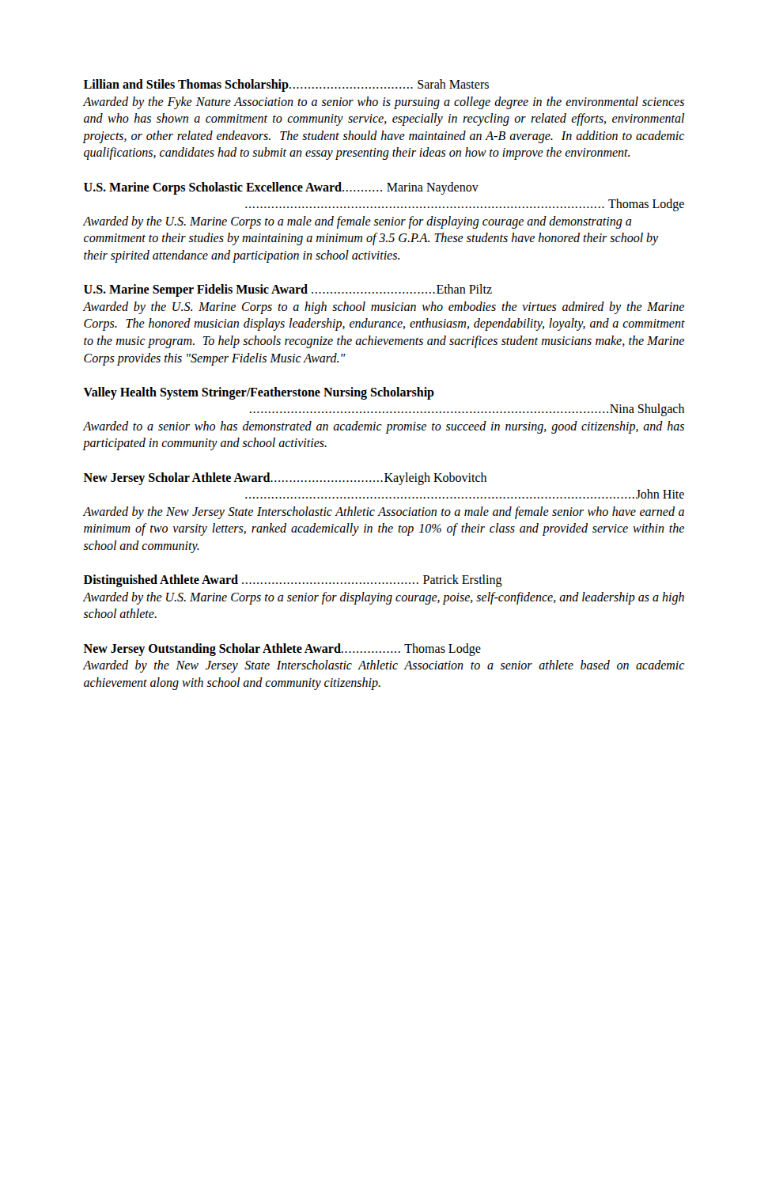Lillian and Stiles Thomas Scholarship................................. Sarah Masters
Awarded by the Fyke Nature Association to a senior who is pursuing a college degree in the environmental sciences and who has shown a commitment to community service, especially in recycling or related efforts, environmental projects, or other related endeavors. The student should have maintained an A-B average. In addition to academic qualifications, candidates had to submit an essay presenting their ideas on how to improve the environment.
U.S. Marine Corps Scholastic Excellence Award........... Marina Naydenov
............................................................................................... Thomas Lodge
Awarded by the U.S. Marine Corps to a male and female senior for displaying courage and demonstrating a commitment to their studies by maintaining a minimum of 3.5 G.P.A. These students have honored their school by their spirited attendance and participation in school activities.
U.S. Marine Semper Fidelis Music Award ................................. Ethan Piltz
Awarded by the U.S. Marine Corps to a high school musician who embodies the virtues admired by the Marine Corps. The honored musician displays leadership, endurance, enthusiasm, dependability, loyalty, and a commitment to the music program. To help schools recognize the achievements and sacrifices student musicians make, the Marine Corps provides this "Semper Fidelis Music Award."
Valley Health System Stringer/Featherstone Nursing Scholarship
............................................................................................... Nina Shulgach
Awarded to a senior who has demonstrated an academic promise to succeed in nursing, good citizenship, and has participated in community and school activities.
New Jersey Scholar Athlete Award.............................. Kayleigh Kobovitch
....................................................................................................... John Hite
Awarded by the New Jersey State Interscholastic Athletic Association to a male and female senior who have earned a minimum of two varsity letters, ranked academically in the top 10% of their class and provided service within the school and community.
Distinguished Athlete Award ............................................... Patrick Erstling
Awarded by the U.S. Marine Corps to a senior for displaying courage, poise, self-confidence, and leadership as a high school athlete.
New Jersey Outstanding Scholar Athlete Award................ Thomas Lodge
Awarded by the New Jersey State Interscholastic Athletic Association to a senior athlete based on academic achievement along with school and community citizenship.